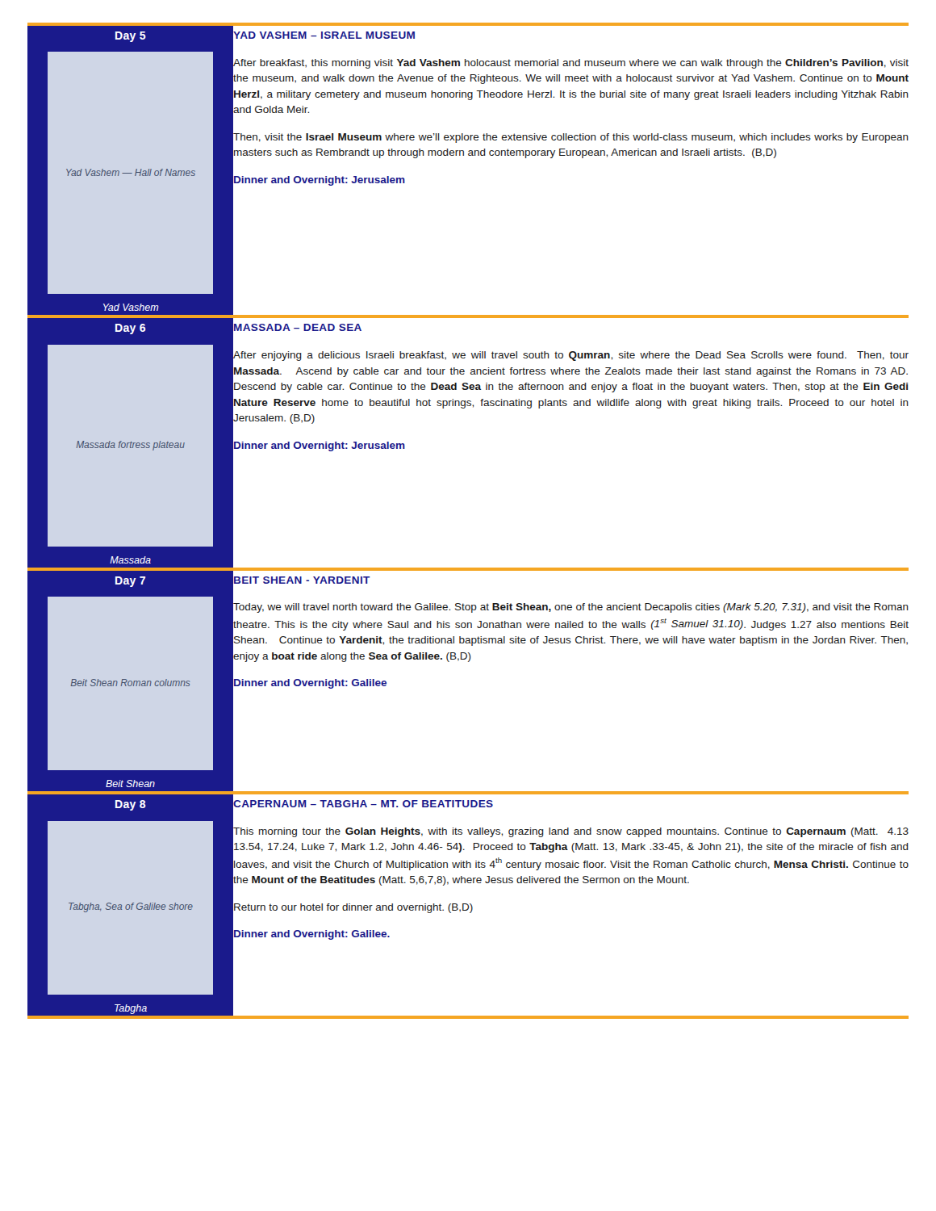| Day 5 Yad Vashem — Hall of Names Yad Vashem | Yad Vashem – Israel Museum After breakfast, this morning visit Yad Vashem holocaust memorial and museum where we can walk through the Children’s Pavilion , visit the museum, and walk down the Avenue of the Righteous. We will meet with a holocaust survivor at Yad Vashem. Continue on to Mount Herzl , a military cemetery and museum honoring Theodore Herzl. It is the burial site of many great Israeli leaders including Yitzhak Rabin and Golda Meir. Then, visit the Israel Museum where we’ll explore the extensive collection of this world-class museum, which includes works by European masters such as Rembrandt up through modern and contemporary European, American and Israeli artists. (B,D) Dinner and Overnight: Jerusalem |
| Day 6 Massada fortress plateau Massada | Massada – Dead Sea After enjoying a delicious Israeli breakfast, we will travel south to Qumran , site where the Dead Sea Scrolls were found. Then, tour Massada . Ascend by cable car and tour the ancient fortress where the Zealots made their last stand against the Romans in 73 AD. Descend by cable car. Continue to the Dead Sea in the afternoon and enjoy a float in the buoyant waters. Then, stop at the Ein Gedi Nature Reserve home to beautiful hot springs, fascinating plants and wildlife along with great hiking trails. Proceed to our hotel in Jerusalem. (B,D) Dinner and Overnight: Jerusalem |
| Day 7 Beit Shean Roman columns Beit Shean | Beit Shean - Yardenit Today, we will travel north toward the Galilee. Stop at Beit Shean, one of the ancient Decapolis cities (Mark 5.20, 7.31) , and visit the Roman theatre. This is the city where Saul and his son Jonathan were nailed to the walls (1 st Samuel 31.10) . Judges 1.27 also mentions Beit Shean. Continue to Yardenit , the traditional baptismal site of Jesus Christ. There, we will have water baptism in the Jordan River. Then, enjoy a boat ride along the Sea of Galilee. (B,D) Dinner and Overnight: Galilee |
| Day 8 Tabgha, Sea of Galilee shore Tabgha | Capernaum – Tabgha – Mt. of Beatitudes This morning tour the Golan Heights , with its valleys, grazing land and snow capped mountains. Continue to Capernaum (Matt. 4.13 13.54, 17.24, Luke 7, Mark 1.2, John 4.46- 54 ) . Proceed to Tabgha (Matt. 13, Mark .33-45, & John 21), the site of the miracle of fish and loaves, and visit the Church of Multiplication with its 4 th century mosaic floor. Visit the Roman Catholic church, Mensa Christi. Continue to the Mount of the Beatitudes (Matt. 5,6,7,8), where Jesus delivered the Sermon on the Mount. Return to our hotel for dinner and overnight. (B,D) Dinner and Overnight: Galilee. |